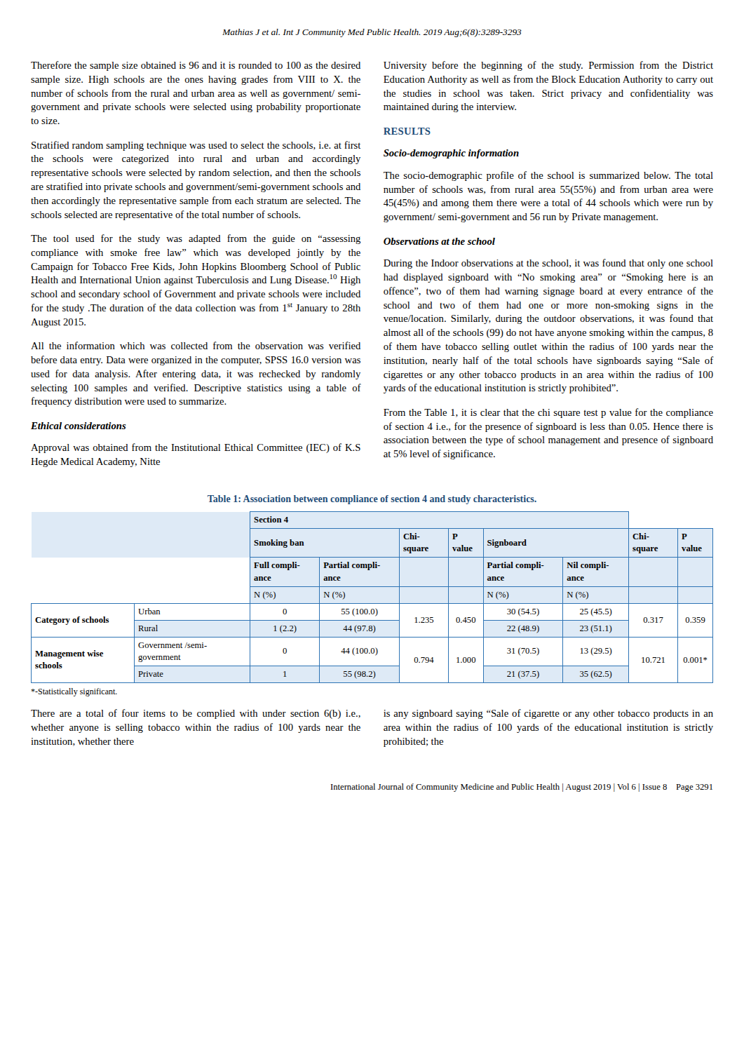Mathias J et al. Int J Community Med Public Health. 2019 Aug;6(8):3289-3293
Therefore the sample size obtained is 96 and it is rounded to 100 as the desired sample size. High schools are the ones having grades from VIII to X. the number of schools from the rural and urban area as well as government/ semi-government and private schools were selected using probability proportionate to size.
Stratified random sampling technique was used to select the schools, i.e. at first the schools were categorized into rural and urban and accordingly representative schools were selected by random selection, and then the schools are stratified into private schools and government/semi-government schools and then accordingly the representative sample from each stratum are selected. The schools selected are representative of the total number of schools.
The tool used for the study was adapted from the guide on “assessing compliance with smoke free law” which was developed jointly by the Campaign for Tobacco Free Kids, John Hopkins Bloomberg School of Public Health and International Union against Tuberculosis and Lung Disease.10 High school and secondary school of Government and private schools were included for the study .The duration of the data collection was from 1st January to 28th August 2015.
All the information which was collected from the observation was verified before data entry. Data were organized in the computer, SPSS 16.0 version was used for data analysis. After entering data, it was rechecked by randomly selecting 100 samples and verified. Descriptive statistics using a table of frequency distribution were used to summarize.
Ethical considerations
Approval was obtained from the Institutional Ethical Committee (IEC) of K.S Hegde Medical Academy, Nitte
University before the beginning of the study. Permission from the District Education Authority as well as from the Block Education Authority to carry out the studies in school was taken. Strict privacy and confidentiality was maintained during the interview.
RESULTS
Socio-demographic information
The socio-demographic profile of the school is summarized below. The total number of schools was, from rural area 55(55%) and from urban area were 45(45%) and among them there were a total of 44 schools which were run by government/ semi-government and 56 run by Private management.
Observations at the school
During the Indoor observations at the school, it was found that only one school had displayed signboard with “No smoking area” or “Smoking here is an offence”, two of them had warning signage board at every entrance of the school and two of them had one or more non-smoking signs in the venue/location. Similarly, during the outdoor observations, it was found that almost all of the schools (99) do not have anyone smoking within the campus, 8 of them have tobacco selling outlet within the radius of 100 yards near the institution, nearly half of the total schools have signboards saying “Sale of cigarettes or any other tobacco products in an area within the radius of 100 yards of the educational institution is strictly prohibited”.
From the Table 1, it is clear that the chi square test p value for the compliance of section 4 i.e., for the presence of signboard is less than 0.05. Hence there is association between the type of school management and presence of signboard at 5% level of significance.
Table 1: Association between compliance of section 4 and study characteristics.
| | Section 4 |
| --- | --- |
| | Smoking ban | Chi-square | P value | Signboard | Chi-square | P value |
| | Full compli-ance | Partial compli-ance | | | Partial compli-ance | Nil compli-ance | | |
| | N (%) | N (%) | | | N (%) | N (%) | | |
| Category of schools | Urban | 0 | 55 (100.0) | 1.235 | 0.450 | 30 (54.5) | 25 (45.5) | 0.317 | 0.359 |
| Rural | 1 (2.2) | 44 (97.8) | 22 (48.9) | 23 (51.1) |
| Management wise schools | Government /semi-government | 0 | 44 (100.0) | 0.794 | 1.000 | 31 (70.5) | 13 (29.5) | 10.721 | 0.001* |
| Private | 1 | 55 (98.2) | 21 (37.5) | 35 (62.5) |
*-Statistically significant.
There are a total of four items to be complied with under section 6(b) i.e., whether anyone is selling tobacco within the radius of 100 yards near the institution, whether there
is any signboard saying “Sale of cigarette or any other tobacco products in an area within the radius of 100 yards of the educational institution is strictly prohibited; the
International Journal of Community Medicine and Public Health | August 2019 | Vol 6 | Issue 8 Page 3291